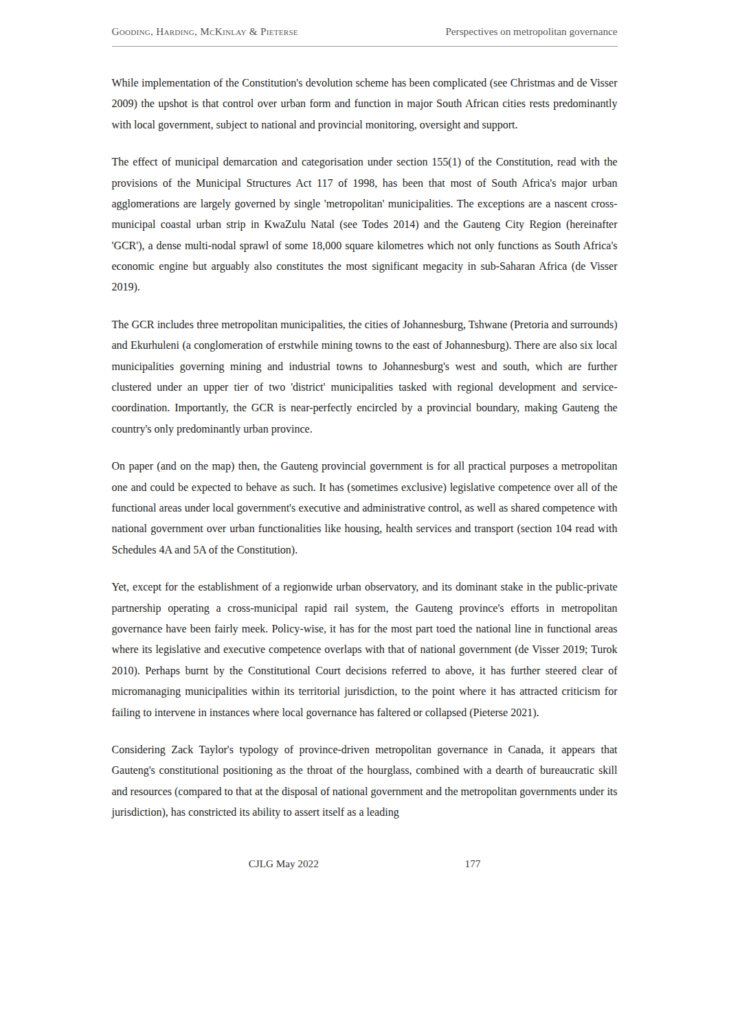Gooding, Harding, McKinlay & Pieterse Perspectives on metropolitan governance
While implementation of the Constitution's devolution scheme has been complicated (see Christmas and de Visser 2009) the upshot is that control over urban form and function in major South African cities rests predominantly with local government, subject to national and provincial monitoring, oversight and support.
The effect of municipal demarcation and categorisation under section 155(1) of the Constitution, read with the provisions of the Municipal Structures Act 117 of 1998, has been that most of South Africa's major urban agglomerations are largely governed by single 'metropolitan' municipalities. The exceptions are a nascent cross-municipal coastal urban strip in KwaZulu Natal (see Todes 2014) and the Gauteng City Region (hereinafter 'GCR'), a dense multi-nodal sprawl of some 18,000 square kilometres which not only functions as South Africa's economic engine but arguably also constitutes the most significant megacity in sub-Saharan Africa (de Visser 2019).
The GCR includes three metropolitan municipalities, the cities of Johannesburg, Tshwane (Pretoria and surrounds) and Ekurhuleni (a conglomeration of erstwhile mining towns to the east of Johannesburg). There are also six local municipalities governing mining and industrial towns to Johannesburg's west and south, which are further clustered under an upper tier of two 'district' municipalities tasked with regional development and service-coordination. Importantly, the GCR is near-perfectly encircled by a provincial boundary, making Gauteng the country's only predominantly urban province.
On paper (and on the map) then, the Gauteng provincial government is for all practical purposes a metropolitan one and could be expected to behave as such. It has (sometimes exclusive) legislative competence over all of the functional areas under local government's executive and administrative control, as well as shared competence with national government over urban functionalities like housing, health services and transport (section 104 read with Schedules 4A and 5A of the Constitution).
Yet, except for the establishment of a regionwide urban observatory, and its dominant stake in the public-private partnership operating a cross-municipal rapid rail system, the Gauteng province's efforts in metropolitan governance have been fairly meek. Policy-wise, it has for the most part toed the national line in functional areas where its legislative and executive competence overlaps with that of national government (de Visser 2019; Turok 2010). Perhaps burnt by the Constitutional Court decisions referred to above, it has further steered clear of micromanaging municipalities within its territorial jurisdiction, to the point where it has attracted criticism for failing to intervene in instances where local governance has faltered or collapsed (Pieterse 2021).
Considering Zack Taylor's typology of province-driven metropolitan governance in Canada, it appears that Gauteng's constitutional positioning as the throat of the hourglass, combined with a dearth of bureaucratic skill and resources (compared to that at the disposal of national government and the metropolitan governments under its jurisdiction), has constricted its ability to assert itself as a leading
CJLG May 2022 177